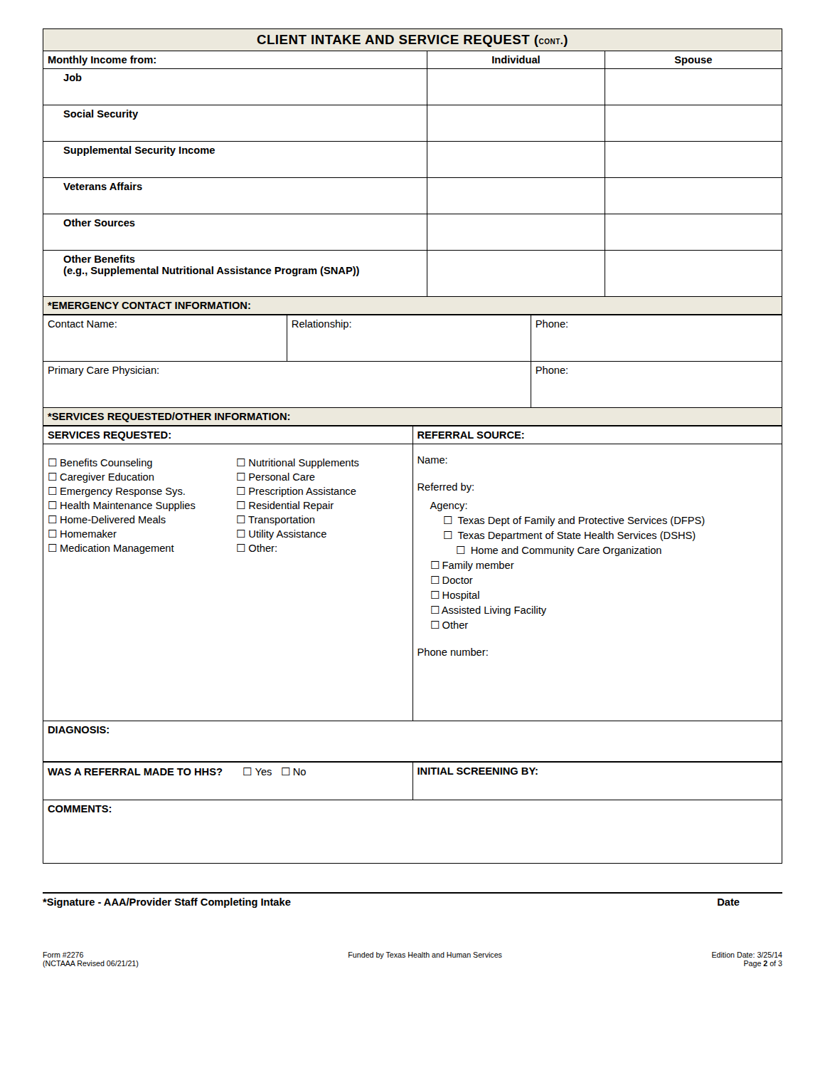| CLIENT INTAKE AND SERVICE REQUEST ( cont. ) |
| Monthly Income from: | Individual | Spouse |
| Job | | |
| Social Security | | |
| Supplemental Security Income | | |
| Veterans Affairs | | |
| Other Sources | | |
| Other Benefits (e.g., Supplemental Nutritional Assistance Program (SNAP)) | | |
| * EMERGENCY CONTACT INFORMATION: |
| Contact Name: | Relationship: | Phone: |
| Primary Care Physician: | Phone: |
| * SERVICES REQUESTED/OTHER INFORMATION: |
| SERVICES REQUESTED: | REFERRAL SOURCE: |
| ☐ Benefits Counseling ☐ Caregiver Education ☐ Emergency Response Sys. ☐ Health Maintenance Supplies ☐ Home-Delivered Meals ☐ Homemaker ☐ Medication Management ☐ Nutritional Supplements ☐ Personal Care ☐ Prescription Assistance ☐ Residential Repair ☐ Transportation ☐ Utility Assistance ☐ Other: | Name: Referred by: Agency: ☐ Texas Dept of Family and Protective Services (DFPS) ☐ Texas Department of State Health Services (DSHS) ☐ Home and Community Care Organization ☐ Family member ☐ Doctor ☐ Hospital ☐ Assisted Living Facility ☐ Other Phone number: |
| DIAGNOSIS: |
| WAS A REFERRAL MADE TO HHS? ☐ Yes ☐ No | INITIAL SCREENING BY: |
| COMMENTS: |
*Signature - AAA/Provider Staff Completing Intake
Date
Form #2276 (NCTAAA Revised 06/21/21)
Funded by Texas Health and Human Services
Edition Date: 3/25/14 Page 2 of 3